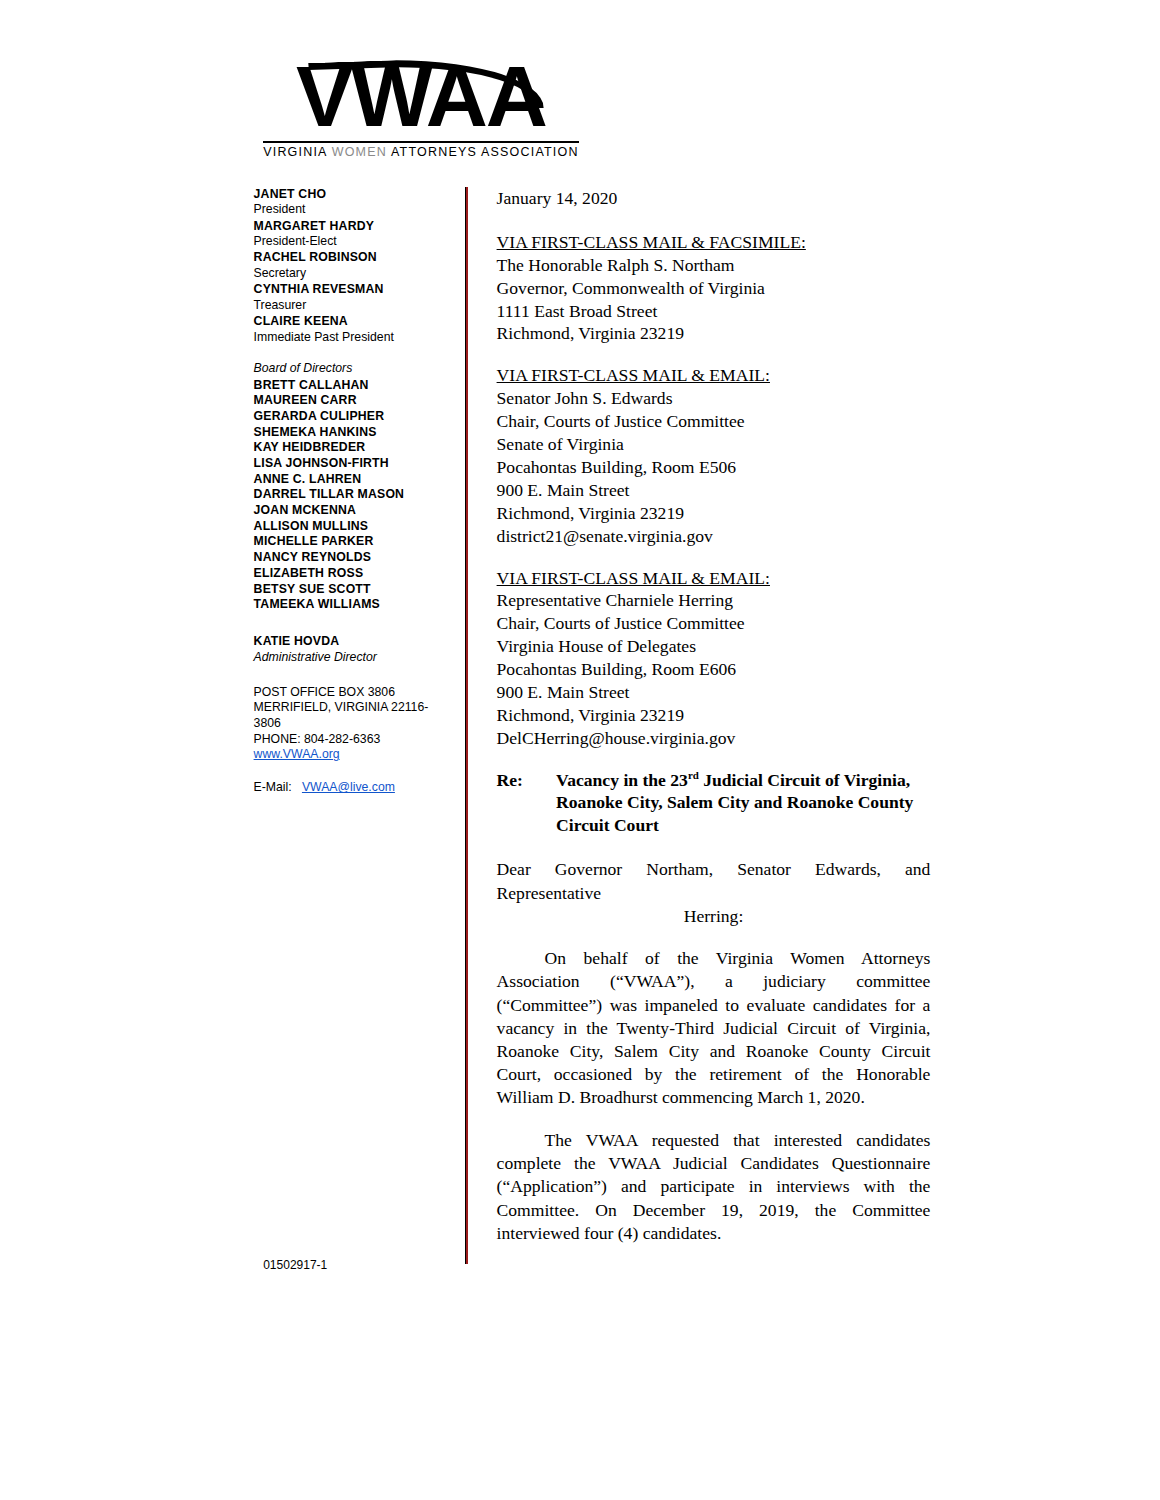VWAA
VIRGINIA WOMEN ATTORNEYS ASSOCIATION
JANET CHO
President
MARGARET HARDY
President-Elect
RACHEL ROBINSON
Secretary
CYNTHIA REVESMAN
Treasurer
CLAIRE KEENA
Immediate Past President
Board of Directors
BRETT CALLAHAN
MAUREEN CARR
GERARDA CULIPHER
SHEMEKA HANKINS
KAY HEIDBREDER
LISA JOHNSON-FIRTH
ANNE C. LAHREN
DARREL TILLAR MASON
JOAN MCKENNA
ALLISON MULLINS
MICHELLE PARKER
NANCY REYNOLDS
ELIZABETH ROSS
BETSY SUE SCOTT
TAMEEKA WILLIAMS
KATIE HOVDA
Administrative Director
POST OFFICE BOX 3806
MERRIFIELD, VIRGINIA 22116-3806
PHONE: 804-282-6363
www.VWAA.org
E-Mail: VWAA@live.com
January 14, 2020
VIA FIRST-CLASS MAIL & FACSIMILE:
The Honorable Ralph S. Northam
Governor, Commonwealth of Virginia
1111 East Broad Street
Richmond, Virginia 23219
VIA FIRST-CLASS MAIL & EMAIL:
Senator John S. Edwards
Chair, Courts of Justice Committee
Senate of Virginia
Pocahontas Building, Room E506
900 E. Main Street
Richmond, Virginia 23219
district21@senate.virginia.gov
VIA FIRST-CLASS MAIL & EMAIL:
Representative Charniele Herring
Chair, Courts of Justice Committee
Virginia House of Delegates
Pocahontas Building, Room E606
900 E. Main Street
Richmond, Virginia 23219
DelCHerring@house.virginia.gov
| Re: | Vacancy in the 23 rd Judicial Circuit of Virginia, Roanoke City, Salem City and Roanoke County Circuit Court |
Dear Governor Northam, Senator Edwards, and Representative Herring:
On behalf of the Virginia Women Attorneys Association (“VWAA”), a judiciary committee (“Committee”) was impaneled to evaluate candidates for a vacancy in the Twenty-Third Judicial Circuit of Virginia, Roanoke City, Salem City and Roanoke County Circuit Court, occasioned by the retirement of the Honorable William D. Broadhurst commencing March 1, 2020.
The VWAA requested that interested candidates complete the VWAA Judicial Candidates Questionnaire (“Application”) and participate in interviews with the Committee. On December 19, 2019, the Committee interviewed four (4) candidates.
01502917-1